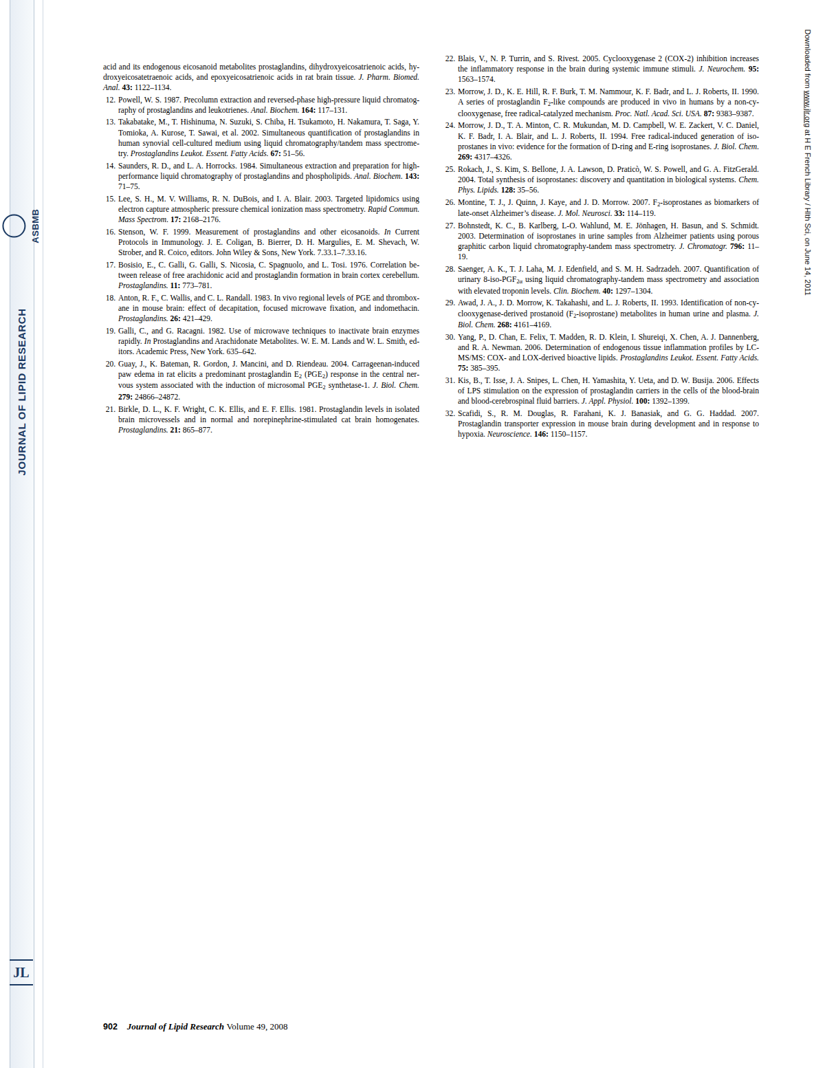ASBMB
JOURNAL OF LIPID RESEARCH
JL
Downloaded from www.jlr.org at H E French Library / Hlth Sci, on June 14, 2011
acid and its endogenous eicosanoid metabolites prostaglandins, dihydroxyeicosatrienoic acids, hydroxyeicosatetraenoic acids, and epoxyeicosatrienoic acids in rat brain tissue. J. Pharm. Biomed. Anal. 43: 1122–1134.
12. Powell, W. S. 1987. Precolumn extraction and reversed-phase high-pressure liquid chromatography of prostaglandins and leukotrienes. Anal. Biochem. 164: 117–131.
13. Takabatake, M., T. Hishinuma, N. Suzuki, S. Chiba, H. Tsukamoto, H. Nakamura, T. Saga, Y. Tomioka, A. Kurose, T. Sawai, et al. 2002. Simultaneous quantification of prostaglandins in human synovial cell-cultured medium using liquid chromatography/tandem mass spectrometry. Prostaglandins Leukot. Essent. Fatty Acids. 67: 51–56.
14. Saunders, R. D., and L. A. Horrocks. 1984. Simultaneous extraction and preparation for high-performance liquid chromatography of prostaglandins and phospholipids. Anal. Biochem. 143: 71–75.
15. Lee, S. H., M. V. Williams, R. N. DuBois, and I. A. Blair. 2003. Targeted lipidomics using electron capture atmospheric pressure chemical ionization mass spectrometry. Rapid Commun. Mass Spectrom. 17: 2168–2176.
16. Stenson, W. F. 1999. Measurement of prostaglandins and other eicosanoids. In Current Protocols in Immunology. J. E. Coligan, B. Bierrer, D. H. Margulies, E. M. Shevach, W. Strober, and R. Coico, editors. John Wiley & Sons, New York. 7.33.1–7.33.16.
17. Bosisio, E., C. Galli, G. Galli, S. Nicosia, C. Spagnuolo, and L. Tosi. 1976. Correlation between release of free arachidonic acid and prostaglandin formation in brain cortex cerebellum. Prostaglandins. 11: 773–781.
18. Anton, R. F., C. Wallis, and C. L. Randall. 1983. In vivo regional levels of PGE and thromboxane in mouse brain: effect of decapitation, focused microwave fixation, and indomethacin. Prostaglandins. 26: 421–429.
19. Galli, C., and G. Racagni. 1982. Use of microwave techniques to inactivate brain enzymes rapidly. In Prostaglandins and Arachidonate Metabolites. W. E. M. Lands and W. L. Smith, editors. Academic Press, New York. 635–642.
20. Guay, J., K. Bateman, R. Gordon, J. Mancini, and D. Riendeau. 2004. Carrageenan-induced paw edema in rat elicits a predominant prostaglandin E2 (PGE2) response in the central nervous system associated with the induction of microsomal PGE2 synthetase-1. J. Biol. Chem. 279: 24866–24872.
21. Birkle, D. L., K. F. Wright, C. K. Ellis, and E. F. Ellis. 1981. Prostaglandin levels in isolated brain microvessels and in normal and norepinephrine-stimulated cat brain homogenates. Prostaglandins. 21: 865–877.
22. Blais, V., N. P. Turrin, and S. Rivest. 2005. Cyclooxygenase 2 (COX-2) inhibition increases the inflammatory response in the brain during systemic immune stimuli. J. Neurochem. 95: 1563–1574.
23. Morrow, J. D., K. E. Hill, R. F. Burk, T. M. Nammour, K. F. Badr, and L. J. Roberts, II. 1990. A series of prostaglandin F2-like compounds are produced in vivo in humans by a non-cyclooxygenase, free radical-catalyzed mechanism. Proc. Natl. Acad. Sci. USA. 87: 9383–9387.
24. Morrow, J. D., T. A. Minton, C. R. Mukundan, M. D. Campbell, W. E. Zackert, V. C. Daniel, K. F. Badr, I. A. Blair, and L. J. Roberts, II. 1994. Free radical-induced generation of isoprostanes in vivo: evidence for the formation of D-ring and E-ring isoprostanes. J. Biol. Chem. 269: 4317–4326.
25. Rokach, J., S. Kim, S. Bellone, J. A. Lawson, D. Praticò, W. S. Powell, and G. A. FitzGerald. 2004. Total synthesis of isoprostanes: discovery and quantitation in biological systems. Chem. Phys. Lipids. 128: 35–56.
26. Montine, T. J., J. Quinn, J. Kaye, and J. D. Morrow. 2007. F2-isoprostanes as biomarkers of late-onset Alzheimer’s disease. J. Mol. Neurosci. 33: 114–119.
27. Bohnstedt, K. C., B. Karlberg, L-O. Wahlund, M. E. Jönhagen, H. Basun, and S. Schmidt. 2003. Determination of isoprostanes in urine samples from Alzheimer patients using porous graphitic carbon liquid chromatography-tandem mass spectrometry. J. Chromatogr. 796: 11–19.
28. Saenger, A. K., T. J. Laha, M. J. Edenfield, and S. M. H. Sadrzadeh. 2007. Quantification of urinary 8-iso-PGF2α using liquid chromatography-tandem mass spectrometry and association with elevated troponin levels. Clin. Biochem. 40: 1297–1304.
29. Awad, J. A., J. D. Morrow, K. Takahashi, and L. J. Roberts, II. 1993. Identification of non-cyclooxygenase-derived prostanoid (F2-isoprostane) metabolites in human urine and plasma. J. Biol. Chem. 268: 4161–4169.
30. Yang, P., D. Chan, E. Felix, T. Madden, R. D. Klein, I. Shureiqi, X. Chen, A. J. Dannenberg, and R. A. Newman. 2006. Determination of endogenous tissue inflammation profiles by LC-MS/MS: COX- and LOX-derived bioactive lipids. Prostaglandins Leukot. Essent. Fatty Acids. 75: 385–395.
31. Kis, B., T. Isse, J. A. Snipes, L. Chen, H. Yamashita, Y. Ueta, and D. W. Busija. 2006. Effects of LPS stimulation on the expression of prostaglandin carriers in the cells of the blood-brain and blood-cerebrospinal fluid barriers. J. Appl. Physiol. 100: 1392–1399.
32. Scafidi, S., R. M. Douglas, R. Farahani, K. J. Banasiak, and G. G. Haddad. 2007. Prostaglandin transporter expression in mouse brain during development and in response to hypoxia. Neuroscience. 146: 1150–1157.
902 Journal of Lipid Research Volume 49, 2008